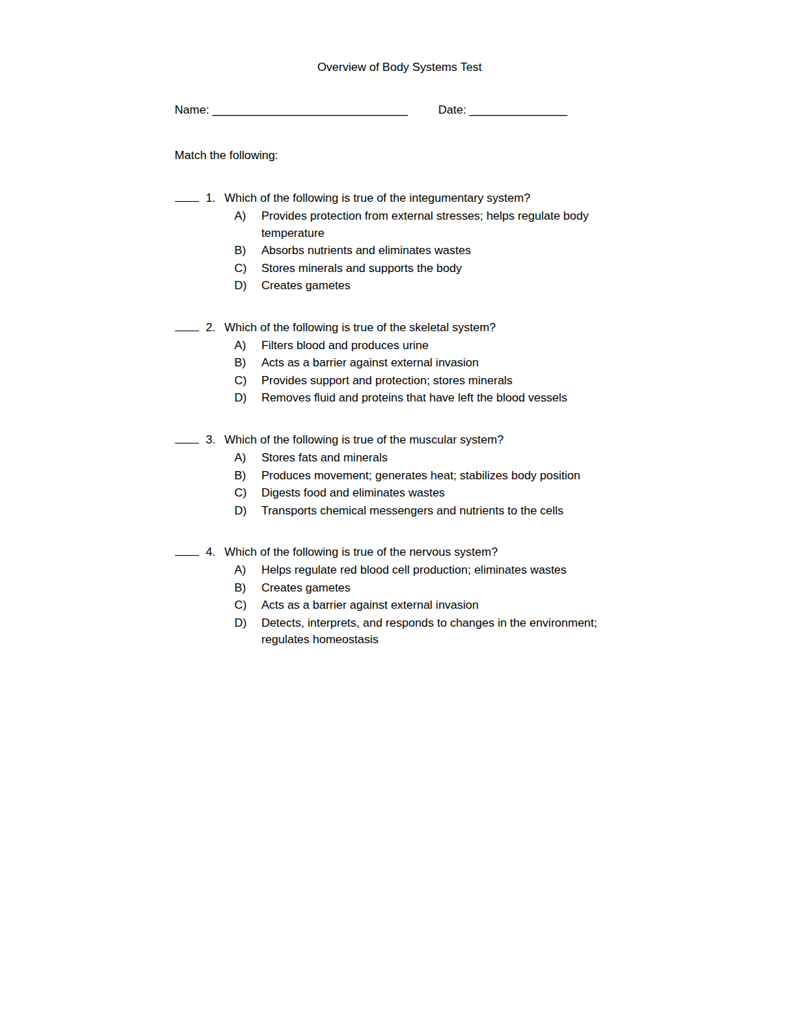Overview of Body Systems Test
Name: ______________________________ Date: _______________
Match the following:
1. Which of the following is true of the integumentary system?
A) Provides protection from external stresses; helps regulate body temperature
B) Absorbs nutrients and eliminates wastes
C) Stores minerals and supports the body
D) Creates gametes
2. Which of the following is true of the skeletal system?
A) Filters blood and produces urine
B) Acts as a barrier against external invasion
C) Provides support and protection; stores minerals
D) Removes fluid and proteins that have left the blood vessels
3. Which of the following is true of the muscular system?
A) Stores fats and minerals
B) Produces movement; generates heat; stabilizes body position
C) Digests food and eliminates wastes
D) Transports chemical messengers and nutrients to the cells
4. Which of the following is true of the nervous system?
A) Helps regulate red blood cell production; eliminates wastes
B) Creates gametes
C) Acts as a barrier against external invasion
D) Detects, interprets, and responds to changes in the environment; regulates homeostasis